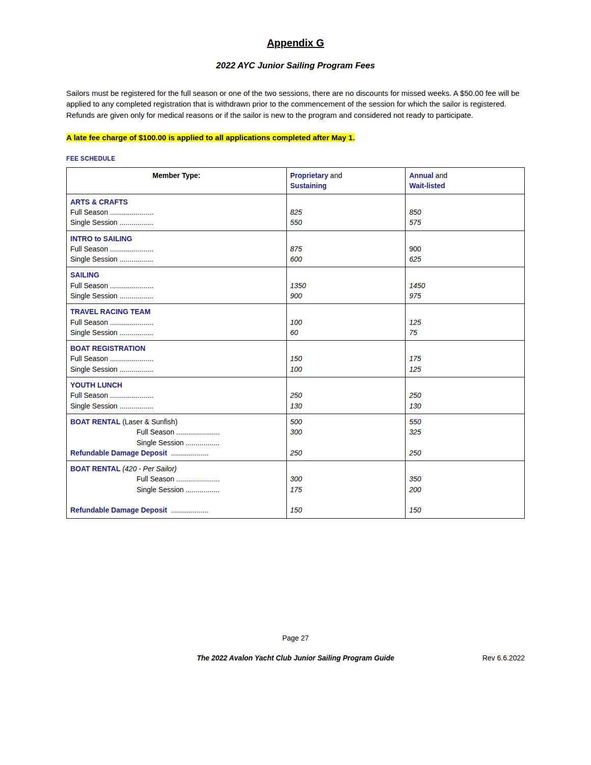Appendix G
2022 AYC Junior Sailing Program Fees
Sailors must be registered for the full season or one of the two sessions, there are no discounts for missed weeks. A $50.00 fee will be applied to any completed registration that is withdrawn prior to the commencement of the session for which the sailor is registered. Refunds are given only for medical reasons or if the sailor is new to the program and considered not ready to participate.
A late fee charge of $100.00 is applied to all applications completed after May 1.
FEE SCHEDULE
| Member Type: | Proprietary and Sustaining | Annual and Wait-listed |
| --- | --- | --- |
| ARTS & CRAFTS Full Season ...................... Single Session ................. | 825 550 | 850 575 |
| INTRO to SAILING Full Season ...................... Single Session ................. | 875 600 | 900 625 |
| SAILING Full Season ...................... Single Session ................. | 1350 900 | 1450 975 |
| TRAVEL RACING TEAM Full Season ...................... Single Session ................. | 100 60 | 125 75 |
| BOAT REGISTRATION Full Season ...................... Single Session ................. | 150 100 | 175 125 |
| YOUTH LUNCH Full Season ...................... Single Session ................. | 250 130 | 250 130 |
| BOAT RENTAL (Laser & Sunfish) Full Season ...................... Single Session ................. Refundable Damage Deposit ................... | 500 300 250 | 550 325 250 |
| BOAT RENTAL (420 - Per Sailor) Full Season ...................... Single Session ................. Refundable Damage Deposit ................... | 300 175 150 | 350 200 150 |
Page 27
The 2022 Avalon Yacht Club Junior Sailing Program Guide Rev 6.6.2022